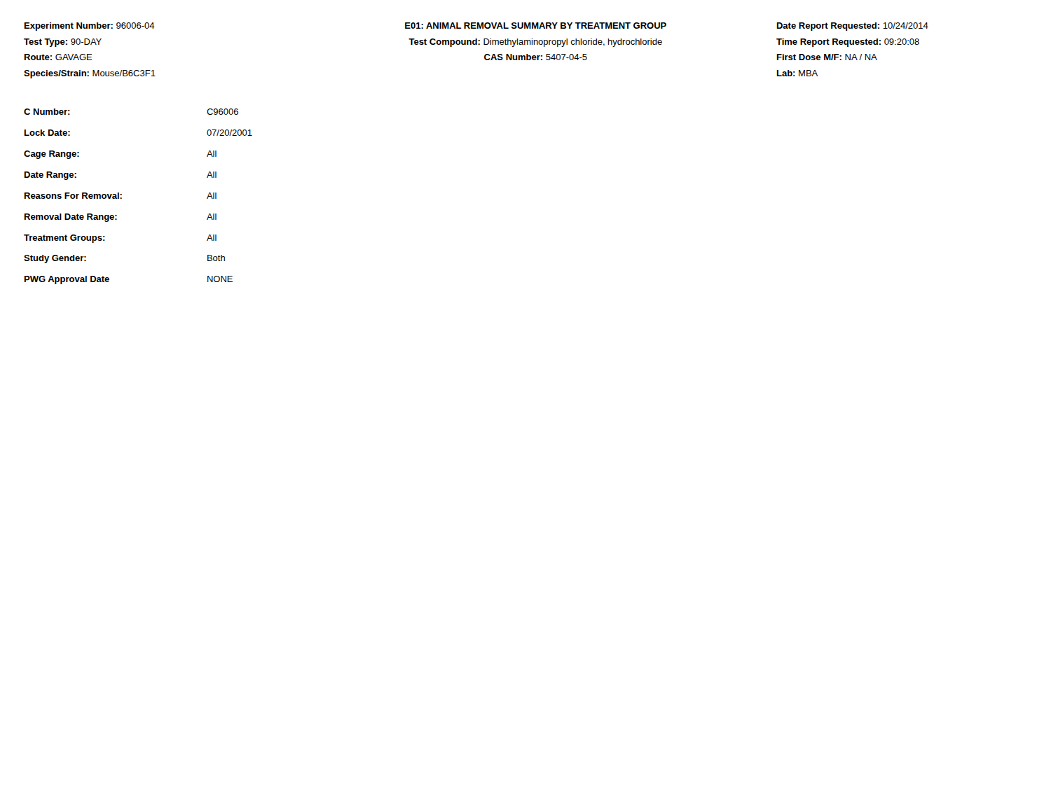Experiment Number: 96006-04
Test Type: 90-DAY
Route: GAVAGE
Species/Strain: Mouse/B6C3F1
E01: ANIMAL REMOVAL SUMMARY BY TREATMENT GROUP
Test Compound: Dimethylaminopropyl chloride, hydrochloride
CAS Number: 5407-04-5
Date Report Requested: 10/24/2014
Time Report Requested: 09:20:08
First Dose M/F: NA / NA
Lab: MBA
| C Number: | C96006 |
| Lock Date: | 07/20/2001 |
| Cage Range: | All |
| Date Range: | All |
| Reasons For Removal: | All |
| Removal Date Range: | All |
| Treatment Groups: | All |
| Study Gender: | Both |
| PWG Approval Date | NONE |